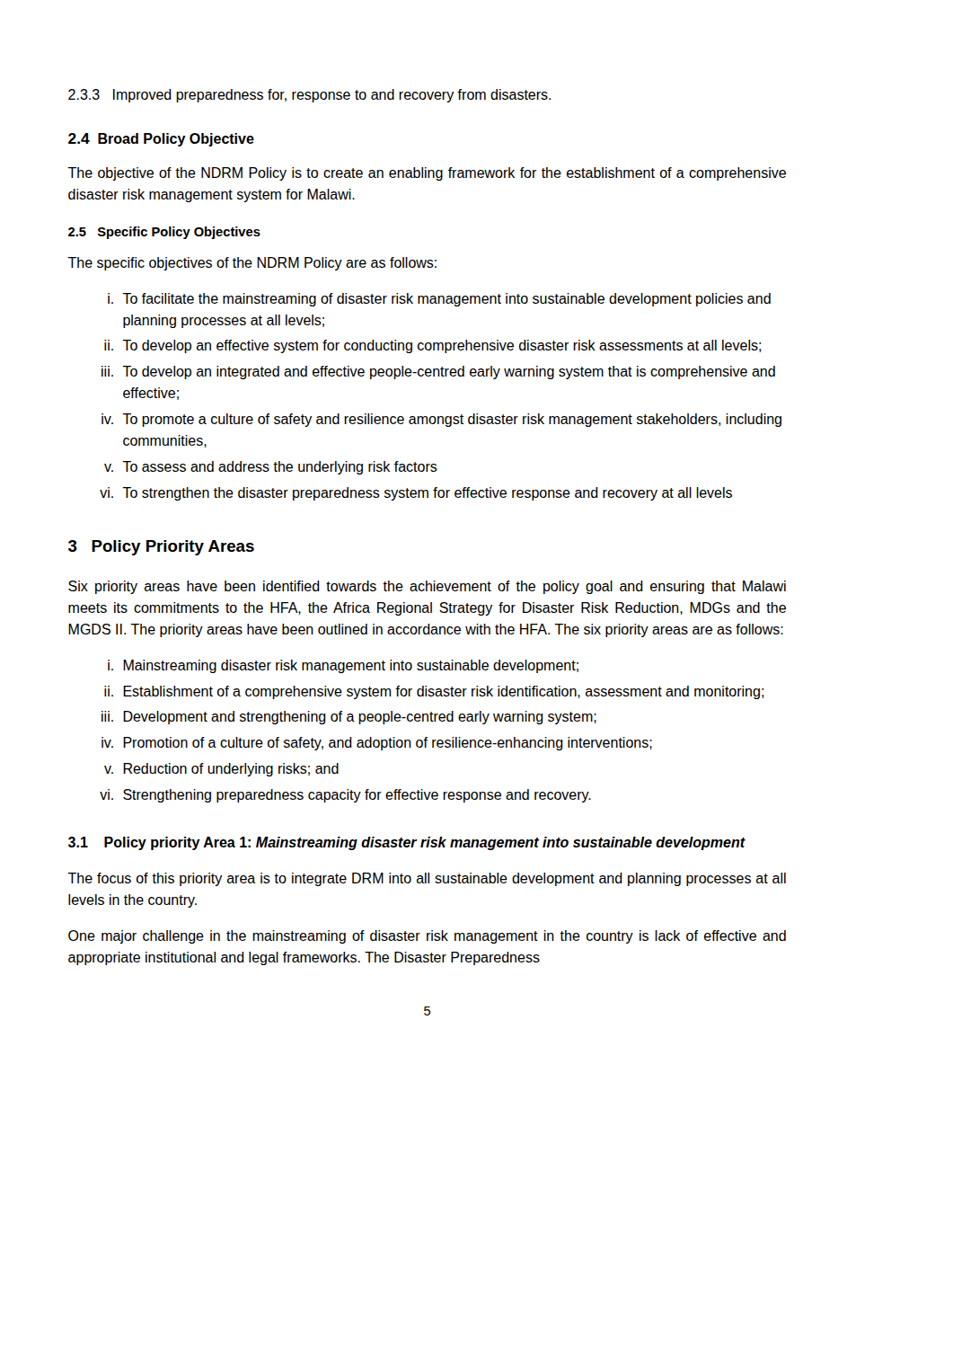2.3.3 Improved preparedness for, response to and recovery from disasters.
2.4 Broad Policy Objective
The objective of the NDRM Policy is to create an enabling framework for the establishment of a comprehensive disaster risk management system for Malawi.
2.5 Specific Policy Objectives
The specific objectives of the NDRM Policy are as follows:
To facilitate the mainstreaming of disaster risk management into sustainable development policies and planning processes at all levels;
To develop an effective system for conducting comprehensive disaster risk assessments at all levels;
To develop an integrated and effective people-centred early warning system that is comprehensive and effective;
To promote a culture of safety and resilience amongst disaster risk management stakeholders, including communities,
To assess and address the underlying risk factors
To strengthen the disaster preparedness system for effective response and recovery at all levels
3 Policy Priority Areas
Six priority areas have been identified towards the achievement of the policy goal and ensuring that Malawi meets its commitments to the HFA, the Africa Regional Strategy for Disaster Risk Reduction, MDGs and the MGDS II. The priority areas have been outlined in accordance with the HFA. The six priority areas are as follows:
Mainstreaming disaster risk management into sustainable development;
Establishment of a comprehensive system for disaster risk identification, assessment and monitoring;
Development and strengthening of a people-centred early warning system;
Promotion of a culture of safety, and adoption of resilience-enhancing interventions;
Reduction of underlying risks; and
Strengthening preparedness capacity for effective response and recovery.
3.1 Policy priority Area 1: Mainstreaming disaster risk management into sustainable development
The focus of this priority area is to integrate DRM into all sustainable development and planning processes at all levels in the country.
One major challenge in the mainstreaming of disaster risk management in the country is lack of effective and appropriate institutional and legal frameworks. The Disaster Preparedness
5